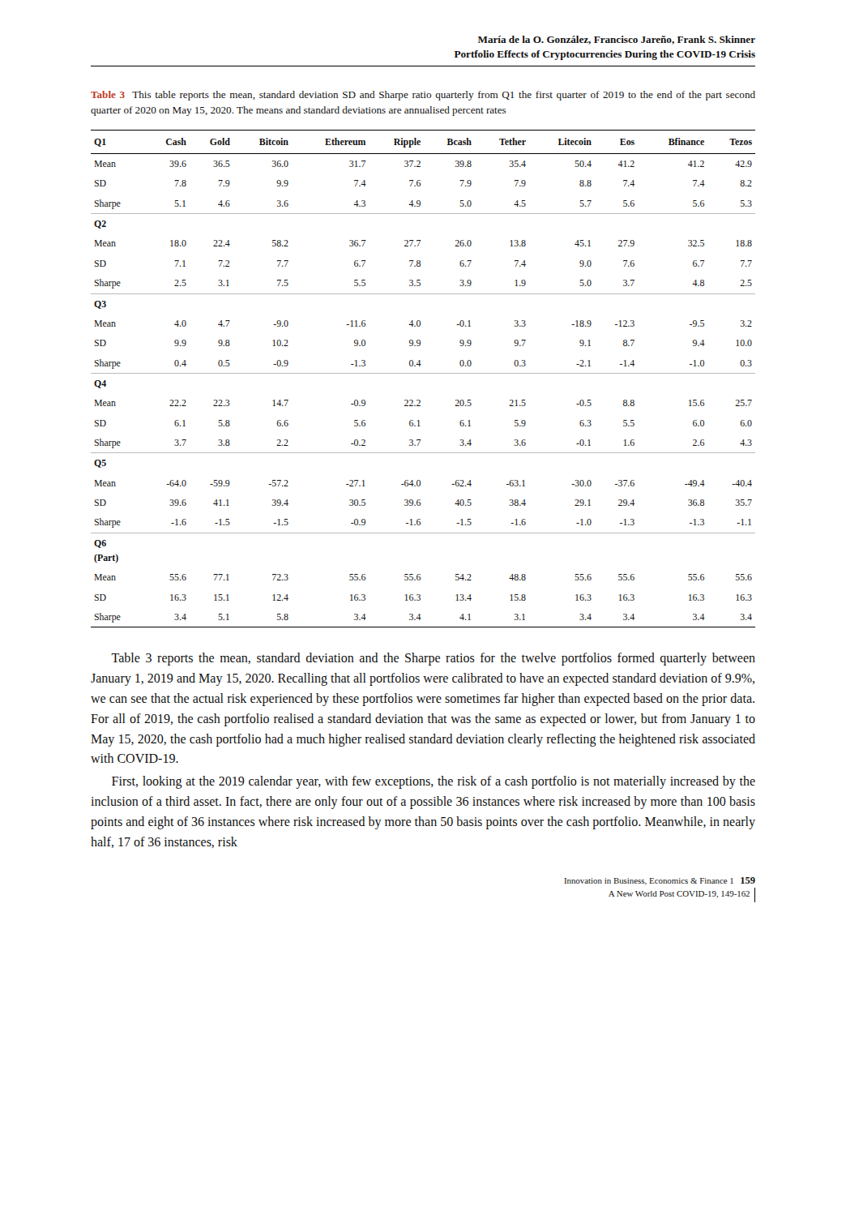María de la O. González, Francisco Jareño, Frank S. Skinner Portfolio Effects of Cryptocurrencies During the COVID-19 Crisis
Table 3 This table reports the mean, standard deviation SD and Sharpe ratio quarterly from Q1 the first quarter of 2019 to the end of the part second quarter of 2020 on May 15, 2020. The means and standard deviations are annualised percent rates
| Q1 | Cash | Gold | Bitcoin | Ethereum | Ripple | Bcash | Tether | Litecoin | Eos | Bfinance | Tezos |
| --- | --- | --- | --- | --- | --- | --- | --- | --- | --- | --- | --- |
| Mean | 39.6 | 36.5 | 36.0 | 31.7 | 37.2 | 39.8 | 35.4 | 50.4 | 41.2 | 41.2 | 42.9 |
| SD | 7.8 | 7.9 | 9.9 | 7.4 | 7.6 | 7.9 | 7.9 | 8.8 | 7.4 | 7.4 | 8.2 |
| Sharpe | 5.1 | 4.6 | 3.6 | 4.3 | 4.9 | 5.0 | 4.5 | 5.7 | 5.6 | 5.6 | 5.3 |
| Q2 | |
| Mean | 18.0 | 22.4 | 58.2 | 36.7 | 27.7 | 26.0 | 13.8 | 45.1 | 27.9 | 32.5 | 18.8 |
| SD | 7.1 | 7.2 | 7.7 | 6.7 | 7.8 | 6.7 | 7.4 | 9.0 | 7.6 | 6.7 | 7.7 |
| Sharpe | 2.5 | 3.1 | 7.5 | 5.5 | 3.5 | 3.9 | 1.9 | 5.0 | 3.7 | 4.8 | 2.5 |
| Q3 | |
| Mean | 4.0 | 4.7 | -9.0 | -11.6 | 4.0 | -0.1 | 3.3 | -18.9 | -12.3 | -9.5 | 3.2 |
| SD | 9.9 | 9.8 | 10.2 | 9.0 | 9.9 | 9.9 | 9.7 | 9.1 | 8.7 | 9.4 | 10.0 |
| Sharpe | 0.4 | 0.5 | -0.9 | -1.3 | 0.4 | 0.0 | 0.3 | -2.1 | -1.4 | -1.0 | 0.3 |
| Q4 | |
| Mean | 22.2 | 22.3 | 14.7 | -0.9 | 22.2 | 20.5 | 21.5 | -0.5 | 8.8 | 15.6 | 25.7 |
| SD | 6.1 | 5.8 | 6.6 | 5.6 | 6.1 | 6.1 | 5.9 | 6.3 | 5.5 | 6.0 | 6.0 |
| Sharpe | 3.7 | 3.8 | 2.2 | -0.2 | 3.7 | 3.4 | 3.6 | -0.1 | 1.6 | 2.6 | 4.3 |
| Q5 | |
| Mean | -64.0 | -59.9 | -57.2 | -27.1 | -64.0 | -62.4 | -63.1 | -30.0 | -37.6 | -49.4 | -40.4 |
| SD | 39.6 | 41.1 | 39.4 | 30.5 | 39.6 | 40.5 | 38.4 | 29.1 | 29.4 | 36.8 | 35.7 |
| Sharpe | -1.6 | -1.5 | -1.5 | -0.9 | -1.6 | -1.5 | -1.6 | -1.0 | -1.3 | -1.3 | -1.1 |
| Q6 (Part) | |
| Mean | 55.6 | 77.1 | 72.3 | 55.6 | 55.6 | 54.2 | 48.8 | 55.6 | 55.6 | 55.6 | 55.6 |
| SD | 16.3 | 15.1 | 12.4 | 16.3 | 16.3 | 13.4 | 15.8 | 16.3 | 16.3 | 16.3 | 16.3 |
| Sharpe | 3.4 | 5.1 | 5.8 | 3.4 | 3.4 | 4.1 | 3.1 | 3.4 | 3.4 | 3.4 | 3.4 |
Table 3 reports the mean, standard deviation and the Sharpe ratios for the twelve portfolios formed quarterly between January 1, 2019 and May 15, 2020. Recalling that all portfolios were calibrated to have an expected standard deviation of 9.9%, we can see that the actual risk experienced by these portfolios were sometimes far higher than expected based on the prior data. For all of 2019, the cash portfolio realised a standard deviation that was the same as expected or lower, but from January 1 to May 15, 2020, the cash portfolio had a much higher realised standard deviation clearly reflecting the heightened risk associated with COVID-19.
First, looking at the 2019 calendar year, with few exceptions, the risk of a cash portfolio is not materially increased by the inclusion of a third asset. In fact, there are only four out of a possible 36 instances where risk increased by more than 100 basis points and eight of 36 instances where risk increased by more than 50 basis points over the cash portfolio. Meanwhile, in nearly half, 17 of 36 instances, risk
Innovation in Business, Economics & Finance 1159
A New World Post COVID-19, 149-162